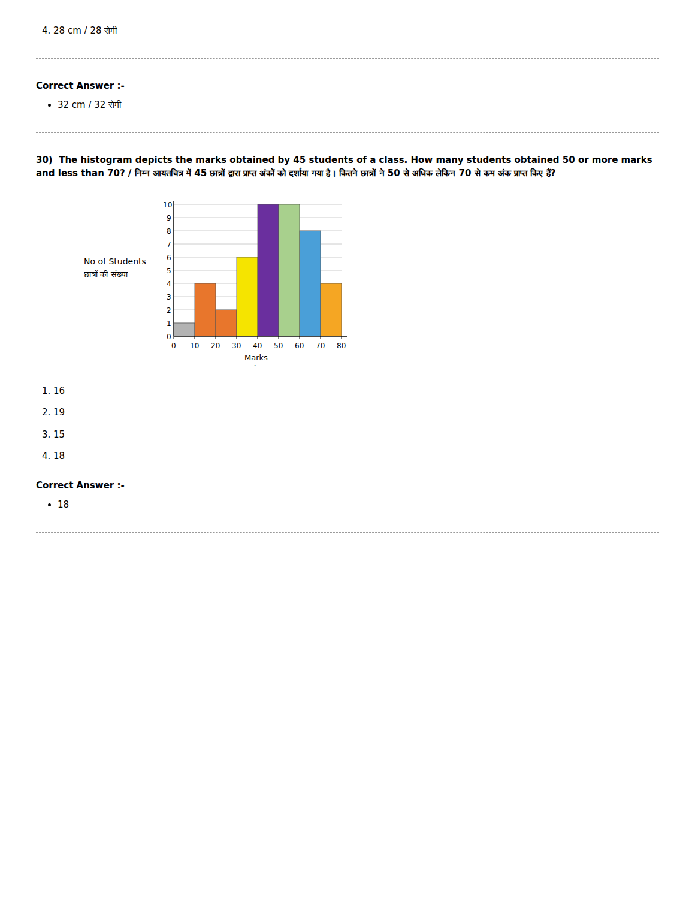4. 28 cm / 28 सेमी
Correct Answer :-
32 cm / 32 सेमी
30) The histogram depicts the marks obtained by 45 students of a class. How many students obtained 50 or more marks and less than 70? / निम्न आयतचित्र में 45 छात्रों द्वारा प्राप्त अंकों को दर्शाया गया है। कितने छात्रों ने 50 से अधिक लेकिन 70 से कम अंक प्राप्त किए हैं?
No of Students छात्रों की संख्या 10 9 8 7 6 5 4 3 2 1 0 0 10 20 30 40 50 60 70 80 Marks अंक
1. 16
2. 19
3. 15
4. 18
Correct Answer :-
18